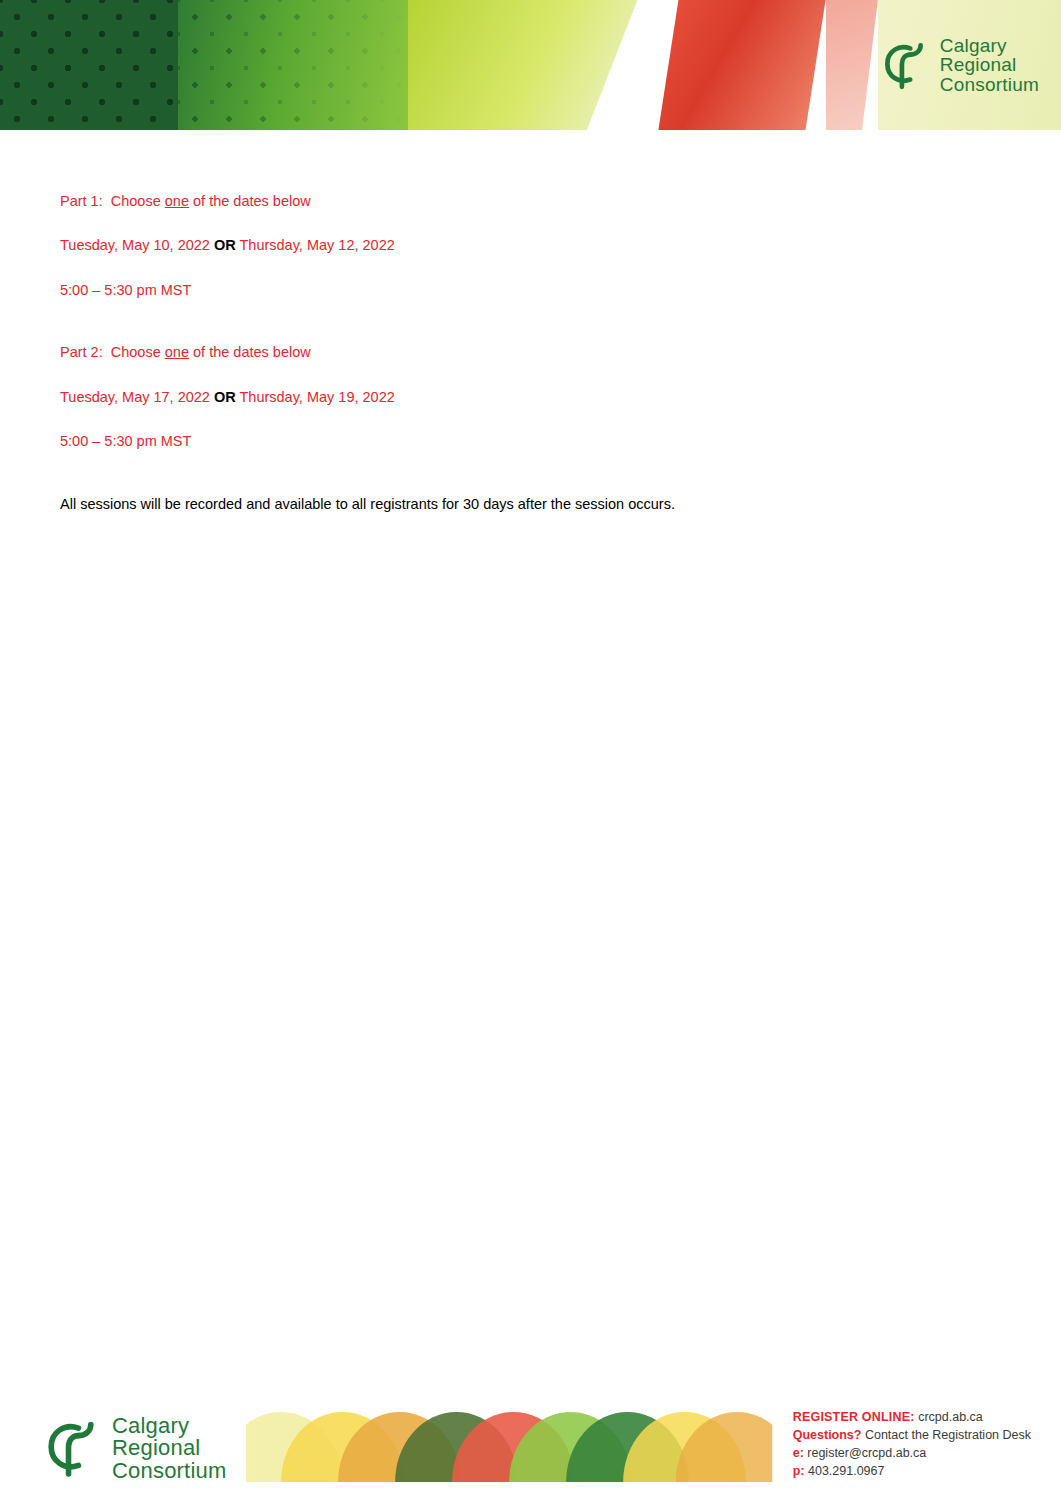Calgary Regional Consortium
Part 1: Choose one of the dates below
Tuesday, May 10, 2022 OR Thursday, May 12, 2022
5:00 – 5:30 pm MST
Part 2: Choose one of the dates below
Tuesday, May 17, 2022 OR Thursday, May 19, 2022
5:00 – 5:30 pm MST
All sessions will be recorded and available to all registrants for 30 days after the session occurs.
Calgary Regional Consortium
REGISTER ONLINE: crcpd.ab.ca
Questions? Contact the Registration Desk
e: register@crcpd.ab.ca
p: 403.291.0967